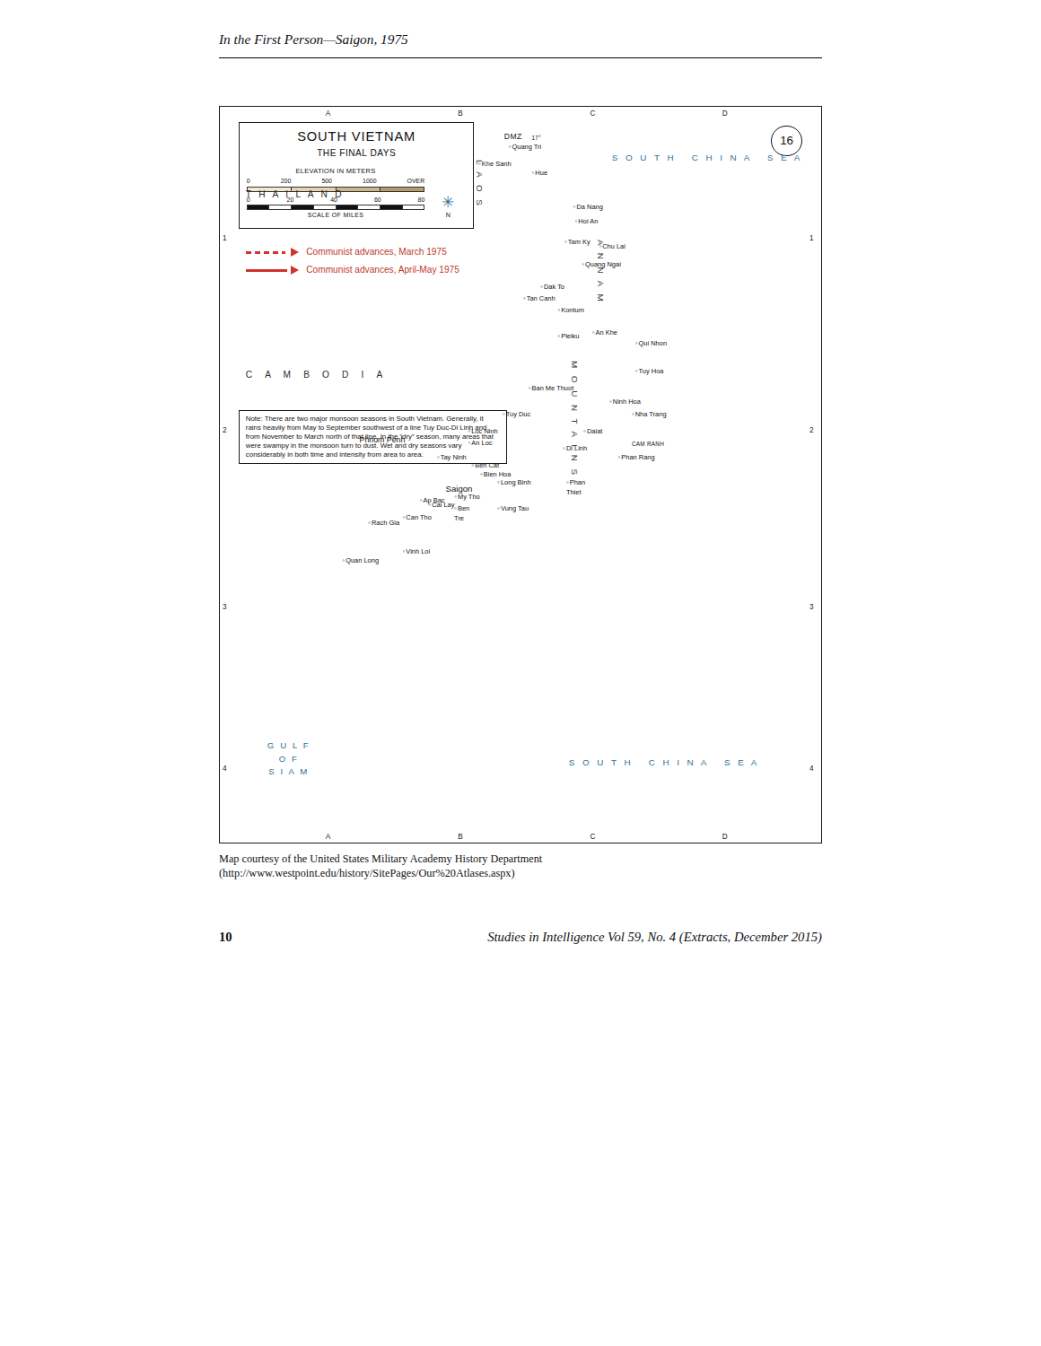In the First Person—Saigon, 1975
A B C D
A B C D
1 2 3 4
1 2 3 4
16
SOUTH VIETNAM
THE FINAL DAYS
ELEVATION IN METERS
02005001000 OVER
020406080
SCALE OF MILES
✳
N
Communist advances, March 1975
Communist advances, April-May 1975
Note: There are two major monsoon seasons in South Vietnam. Generally, it rains heavily from May to September southwest of a line Tuy Duc-Di Linh and from November to March north of that line. In the “dry” season, many areas that were swampy in the monsoon turn to dust. Wet and dry seasons vary considerably in both time and intensity from area to area.
T H A I L A N D
C A M B O D I A
S O U T H C H I N A S E A
S O U T H C H I N A S E A
G U L F
O F
S I A M
L A O S
A N N A M
M O U N T A I N S
DMZ
17°
Quang Tri
Khe Sanh
Hue
Da Nang
Hoi An
Tam Ky
Chu Lai
Quang Ngai
Dak To
Tan Canh
Kontum
Pleiku
An Khe
Qui Nhon
Tuy Hoa
Ban Me Thuot
Ninh Hoa
Nha Trang
Tuy Duc
Dalat
CAM RANH
Di Linh
Phan Rang
Loc Ninh
An Loc
Tay Ninh
Ben Cat
Bien Hoa
Long Binh
Saigon
Phan
Thiet
Phnom Penh
Ap Bac
My Tho
Cai Lay
Ben
Tre
Can Tho
Rach Gia
Vung Tau
Vinh Loi
Quan Long
Map courtesy of the United States Military Academy History Department (http://www.westpoint.edu/history/SitePages/Our%20Atlases.aspx)
10 Studies in Intelligence Vol 59, No. 4 (Extracts, December 2015)